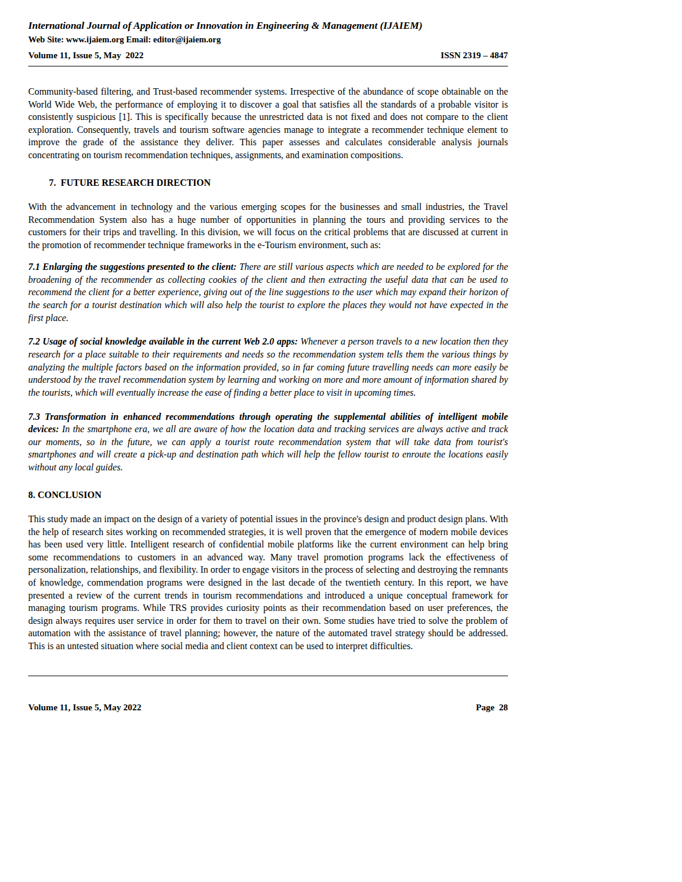International Journal of Application or Innovation in Engineering & Management (IJAIEM)
Web Site: www.ijaiem.org Email: editor@ijaiem.org
Volume 11, Issue 5, May 2022 ISSN 2319 – 4847
Community-based filtering, and Trust-based recommender systems. Irrespective of the abundance of scope obtainable on the World Wide Web, the performance of employing it to discover a goal that satisfies all the standards of a probable visitor is consistently suspicious [1]. This is specifically because the unrestricted data is not fixed and does not compare to the client exploration. Consequently, travels and tourism software agencies manage to integrate a recommender technique element to improve the grade of the assistance they deliver. This paper assesses and calculates considerable analysis journals concentrating on tourism recommendation techniques, assignments, and examination compositions.
7. FUTURE RESEARCH DIRECTION
With the advancement in technology and the various emerging scopes for the businesses and small industries, the Travel Recommendation System also has a huge number of opportunities in planning the tours and providing services to the customers for their trips and travelling. In this division, we will focus on the critical problems that are discussed at current in the promotion of recommender technique frameworks in the e-Tourism environment, such as:
7.1 Enlarging the suggestions presented to the client: There are still various aspects which are needed to be explored for the broadening of the recommender as collecting cookies of the client and then extracting the useful data that can be used to recommend the client for a better experience, giving out of the line suggestions to the user which may expand their horizon of the search for a tourist destination which will also help the tourist to explore the places they would not have expected in the first place.
7.2 Usage of social knowledge available in the current Web 2.0 apps: Whenever a person travels to a new location then they research for a place suitable to their requirements and needs so the recommendation system tells them the various things by analyzing the multiple factors based on the information provided, so in far coming future travelling needs can more easily be understood by the travel recommendation system by learning and working on more and more amount of information shared by the tourists, which will eventually increase the ease of finding a better place to visit in upcoming times.
7.3 Transformation in enhanced recommendations through operating the supplemental abilities of intelligent mobile devices: In the smartphone era, we all are aware of how the location data and tracking services are always active and track our moments, so in the future, we can apply a tourist route recommendation system that will take data from tourist's smartphones and will create a pick-up and destination path which will help the fellow tourist to enroute the locations easily without any local guides.
8. CONCLUSION
This study made an impact on the design of a variety of potential issues in the province's design and product design plans. With the help of research sites working on recommended strategies, it is well proven that the emergence of modern mobile devices has been used very little. Intelligent research of confidential mobile platforms like the current environment can help bring some recommendations to customers in an advanced way. Many travel promotion programs lack the effectiveness of personalization, relationships, and flexibility. In order to engage visitors in the process of selecting and destroying the remnants of knowledge, commendation programs were designed in the last decade of the twentieth century. In this report, we have presented a review of the current trends in tourism recommendations and introduced a unique conceptual framework for managing tourism programs. While TRS provides curiosity points as their recommendation based on user preferences, the design always requires user service in order for them to travel on their own. Some studies have tried to solve the problem of automation with the assistance of travel planning; however, the nature of the automated travel strategy should be addressed. This is an untested situation where social media and client context can be used to interpret difficulties.
Volume 11, Issue 5, May 2022 Page 28